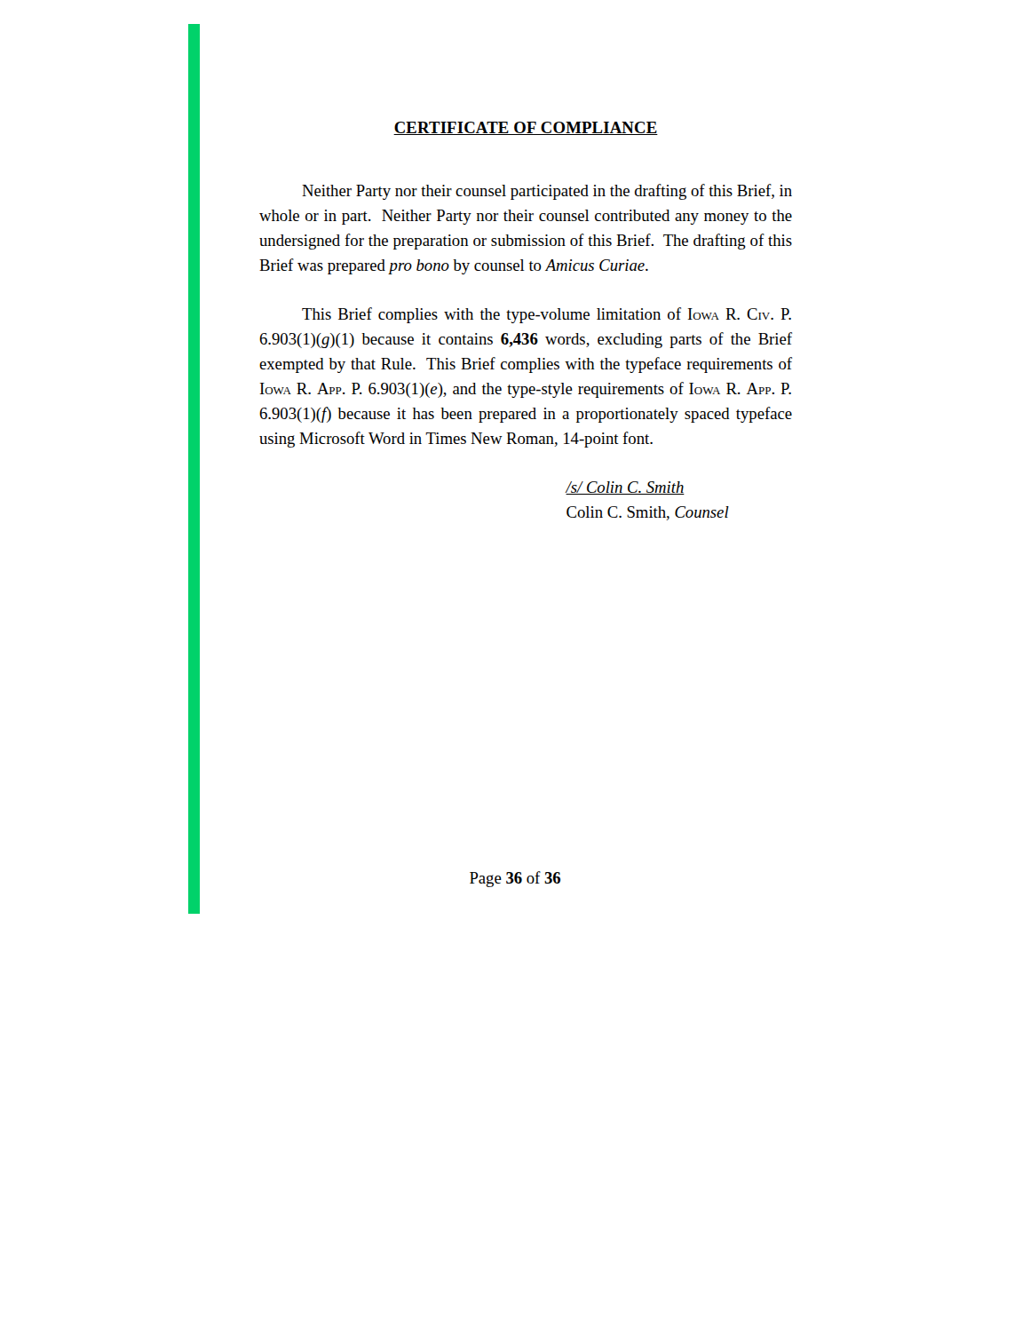CERTIFICATE OF COMPLIANCE
Neither Party nor their counsel participated in the drafting of this Brief, in whole or in part. Neither Party nor their counsel contributed any money to the undersigned for the preparation or submission of this Brief. The drafting of this Brief was prepared pro bono by counsel to Amicus Curiae.
This Brief complies with the type-volume limitation of Iowa R. Civ. P. 6.903(1)(g)(1) because it contains 6,436 words, excluding parts of the Brief exempted by that Rule. This Brief complies with the typeface requirements of Iowa R. App. P. 6.903(1)(e), and the type-style requirements of Iowa R. App. P. 6.903(1)(f) because it has been prepared in a proportionately spaced typeface using Microsoft Word in Times New Roman, 14-point font.
/s/ Colin C. Smith Colin C. Smith, Counsel
Page 36 of 36